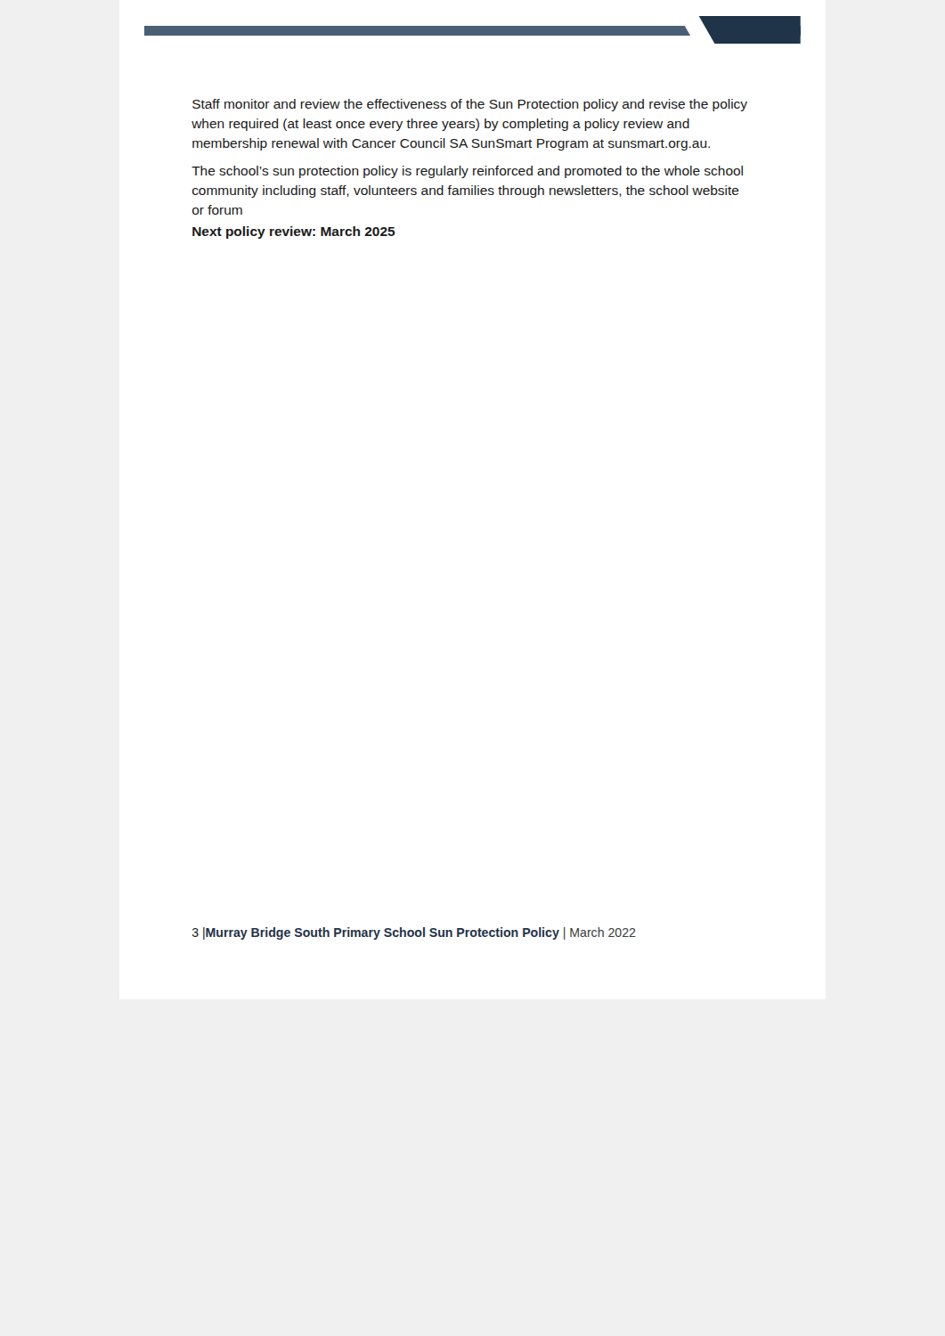Staff monitor and review the effectiveness of the Sun Protection policy and revise the policy when required (at least once every three years) by completing a policy review and membership renewal with Cancer Council SA SunSmart Program at sunsmart.org.au.
The school’s sun protection policy is regularly reinforced and promoted to the whole school community including staff, volunteers and families through newsletters, the school website or forum
Next policy review: March 2025
3 |Murray Bridge South Primary School Sun Protection Policy | March 2022